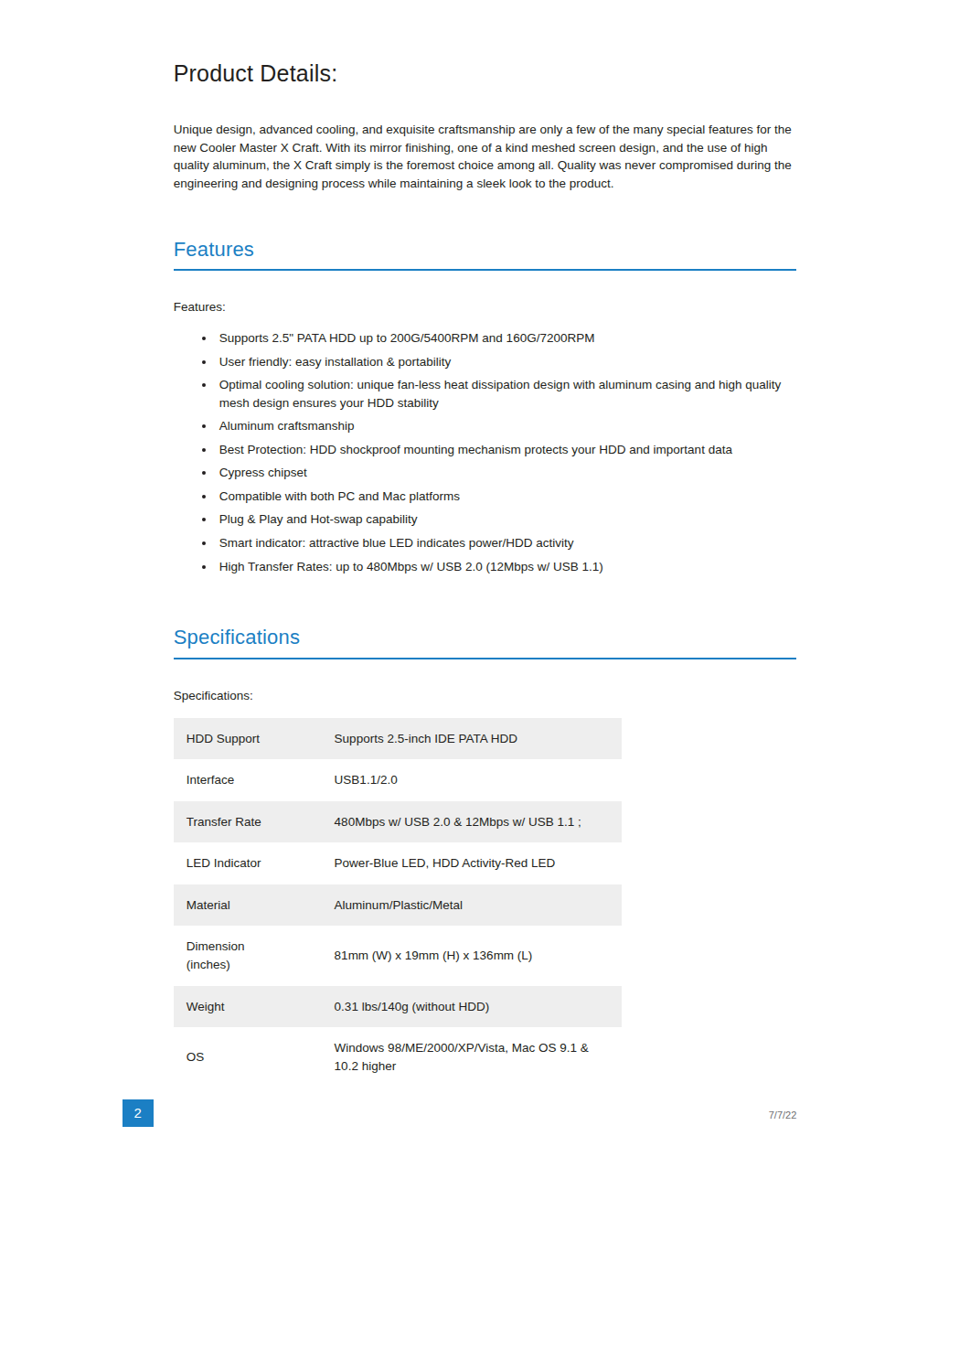Product Details:
Unique design, advanced cooling, and exquisite craftsmanship are only a few of the many special features for the new Cooler Master X Craft. With its mirror finishing, one of a kind meshed screen design, and the use of high quality aluminum, the X Craft simply is the foremost choice among all. Quality was never compromised during the engineering and designing process while maintaining a sleek look to the product.
Features
Features:
Supports 2.5" PATA HDD up to 200G/5400RPM and 160G/7200RPM
User friendly: easy installation & portability
Optimal cooling solution: unique fan-less heat dissipation design with aluminum casing and high quality mesh design ensures your HDD stability
Aluminum craftsmanship
Best Protection: HDD shockproof mounting mechanism protects your HDD and important data
Cypress chipset
Compatible with both PC and Mac platforms
Plug & Play and Hot-swap capability
Smart indicator: attractive blue LED indicates power/HDD activity
High Transfer Rates: up to 480Mbps w/ USB 2.0 (12Mbps w/ USB 1.1)
Specifications
Specifications:
| HDD Support | Supports 2.5-inch IDE PATA HDD |
| Interface | USB1.1/2.0 |
| Transfer Rate | 480Mbps w/ USB 2.0 & 12Mbps w/ USB 1.1 ; |
| LED Indicator | Power-Blue LED, HDD Activity-Red LED |
| Material | Aluminum/Plastic/Metal |
| Dimension (inches) | 81mm (W) x 19mm (H) x 136mm (L) |
| Weight | 0.31 lbs/140g (without HDD) |
| OS | Windows 98/ME/2000/XP/Vista, Mac OS 9.1 & 10.2 higher |
2
7/7/22